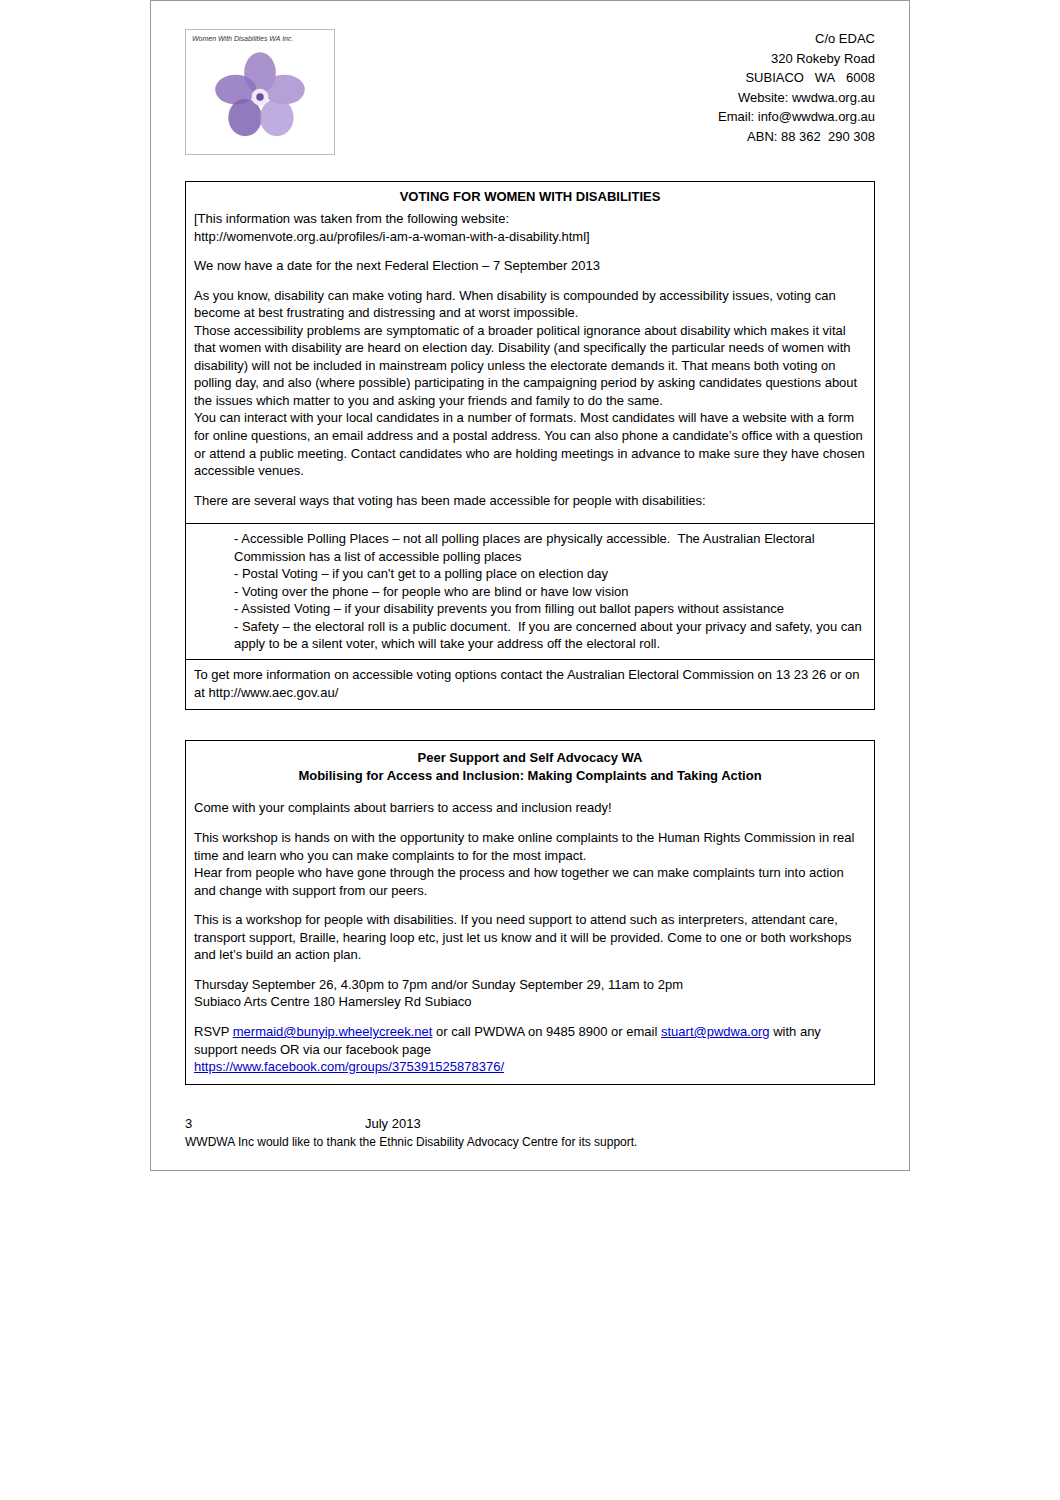Women With Disabilities WA Inc.
C/o EDAC
320 Rokeby Road
SUBIACO WA 6008
Website: wwdwa.org.au
Email: info@wwdwa.org.au
ABN: 88 362 290 308
VOTING FOR WOMEN WITH DISABILITIES
[This information was taken from the following website:
http://womenvote.org.au/profiles/i-am-a-woman-with-a-disability.html]
We now have a date for the next Federal Election – 7 September 2013
As you know, disability can make voting hard. When disability is compounded by accessibility issues, voting can become at best frustrating and distressing and at worst impossible.
Those accessibility problems are symptomatic of a broader political ignorance about disability which makes it vital that women with disability are heard on election day. Disability (and specifically the particular needs of women with disability) will not be included in mainstream policy unless the electorate demands it. That means both voting on polling day, and also (where possible) participating in the campaigning period by asking candidates questions about the issues which matter to you and asking your friends and family to do the same.
You can interact with your local candidates in a number of formats. Most candidates will have a website with a form for online questions, an email address and a postal address. You can also phone a candidate’s office with a question or attend a public meeting. Contact candidates who are holding meetings in advance to make sure they have chosen accessible venues.
There are several ways that voting has been made accessible for people with disabilities:
- Accessible Polling Places – not all polling places are physically accessible. The Australian Electoral Commission has a list of accessible polling places
- Postal Voting – if you can't get to a polling place on election day
- Voting over the phone – for people who are blind or have low vision
- Assisted Voting – if your disability prevents you from filling out ballot papers without assistance
- Safety – the electoral roll is a public document. If you are concerned about your privacy and safety, you can apply to be a silent voter, which will take your address off the electoral roll.
To get more information on accessible voting options contact the Australian Electoral Commission on 13 23 26 or on at http://www.aec.gov.au/
Peer Support and Self Advocacy WA
Mobilising for Access and Inclusion: Making Complaints and Taking Action
Come with your complaints about barriers to access and inclusion ready!
This workshop is hands on with the opportunity to make online complaints to the Human Rights Commission in real time and learn who you can make complaints to for the most impact.
Hear from people who have gone through the process and how together we can make complaints turn into action and change with support from our peers.
This is a workshop for people with disabilities. If you need support to attend such as interpreters, attendant care, transport support, Braille, hearing loop etc, just let us know and it will be provided. Come to one or both workshops and let’s build an action plan.
Thursday September 26, 4.30pm to 7pm and/or Sunday September 29, 11am to 2pm
Subiaco Arts Centre 180 Hamersley Rd Subiaco
RSVP mermaid@bunyip.wheelycreek.net or call PWDWA on 9485 8900 or email stuart@pwdwa.org with any support needs OR via our facebook page
https://www.facebook.com/groups/375391525878376/
3 July 2013
WWDWA Inc would like to thank the Ethnic Disability Advocacy Centre for its support.